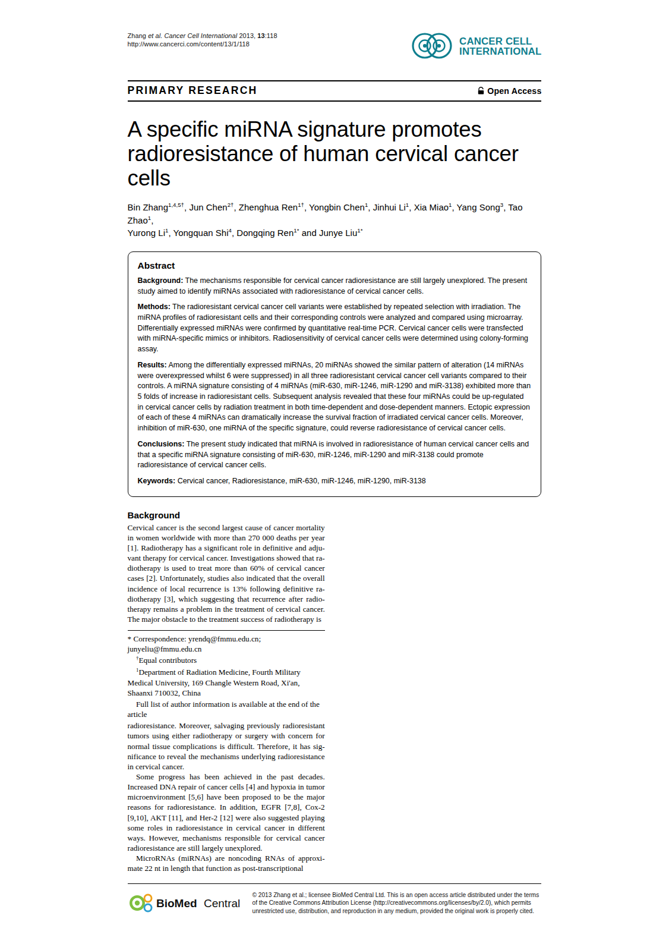Zhang et al. Cancer Cell International 2013, 13:118
http://www.cancerci.com/content/13/1/118
CANCER CELL INTERNATIONAL
PRIMARY RESEARCH
Open Access
A specific miRNA signature promotes
radioresistance of human cervical cancer cells
Bin Zhang1,4,5†, Jun Chen2†, Zhenghua Ren1†, Yongbin Chen1, Jinhui Li1, Xia Miao1, Yang Song3, Tao Zhao1,
Yurong Li1, Yongquan Shi4, Dongqing Ren1* and Junye Liu1*
Abstract
Background: The mechanisms responsible for cervical cancer radioresistance are still largely unexplored. The present study aimed to identify miRNAs associated with radioresistance of cervical cancer cells.
Methods: The radioresistant cervical cancer cell variants were established by repeated selection with irradiation. The miRNA profiles of radioresistant cells and their corresponding controls were analyzed and compared using microarray. Differentially expressed miRNAs were confirmed by quantitative real-time PCR. Cervical cancer cells were transfected with miRNA-specific mimics or inhibitors. Radiosensitivity of cervical cancer cells were determined using colony-forming assay.
Results: Among the differentially expressed miRNAs, 20 miRNAs showed the similar pattern of alteration (14 miRNAs were overexpressed whilst 6 were suppressed) in all three radioresistant cervical cancer cell variants compared to their controls. A miRNA signature consisting of 4 miRNAs (miR-630, miR-1246, miR-1290 and miR-3138) exhibited more than 5 folds of increase in radioresistant cells. Subsequent analysis revealed that these four miRNAs could be up-regulated in cervical cancer cells by radiation treatment in both time-dependent and dose-dependent manners. Ectopic expression of each of these 4 miRNAs can dramatically increase the survival fraction of irradiated cervical cancer cells. Moreover, inhibition of miR-630, one miRNA of the specific signature, could reverse radioresistance of cervical cancer cells.
Conclusions: The present study indicated that miRNA is involved in radioresistance of human cervical cancer cells and that a specific miRNA signature consisting of miR-630, miR-1246, miR-1290 and miR-3138 could promote radioresistance of cervical cancer cells.
Keywords: Cervical cancer, Radioresistance, miR-630, miR-1246, miR-1290, miR-3138
Background
Cervical cancer is the second largest cause of cancer mortality in women worldwide with more than 270 000 deaths per year [1]. Radiotherapy has a significant role in definitive and adjuvant therapy for cervical cancer. Investigations showed that radiotherapy is used to treat more than 60% of cervical cancer cases [2]. Unfortunately, studies also indicated that the overall incidence of local recurrence is 13% following definitive radiotherapy [3], which suggesting that recurrence after radiotherapy remains a problem in the treatment of cervical cancer. The major obstacle to the treatment success of radiotherapy is
* Correspondence: yrendq@fmmu.edu.cn; junyeliu@fmmu.edu.cn
†Equal contributors
1Department of Radiation Medicine, Fourth Military Medical University, 169 Changle Western Road, Xi'an, Shaanxi 710032, China
Full list of author information is available at the end of the article
radioresistance. Moreover, salvaging previously radioresistant tumors using either radiotherapy or surgery with concern for normal tissue complications is difficult. Therefore, it has significance to reveal the mechanisms underlying radioresistance in cervical cancer.
Some progress has been achieved in the past decades. Increased DNA repair of cancer cells [4] and hypoxia in tumor microenvironment [5,6] have been proposed to be the major reasons for radioresistance. In addition, EGFR [7,8], Cox-2 [9,10], AKT [11], and Her-2 [12] were also suggested playing some roles in radioresistance in cervical cancer in different ways. However, mechanisms responsible for cervical cancer radioresistance are still largely unexplored.
MicroRNAs (miRNAs) are noncoding RNAs of approximate 22 nt in length that function as post-transcriptional
BioMed Central
© 2013 Zhang et al.; licensee BioMed Central Ltd. This is an open access article distributed under the terms of the Creative Commons Attribution License (http://creativecommons.org/licenses/by/2.0), which permits unrestricted use, distribution, and reproduction in any medium, provided the original work is properly cited.